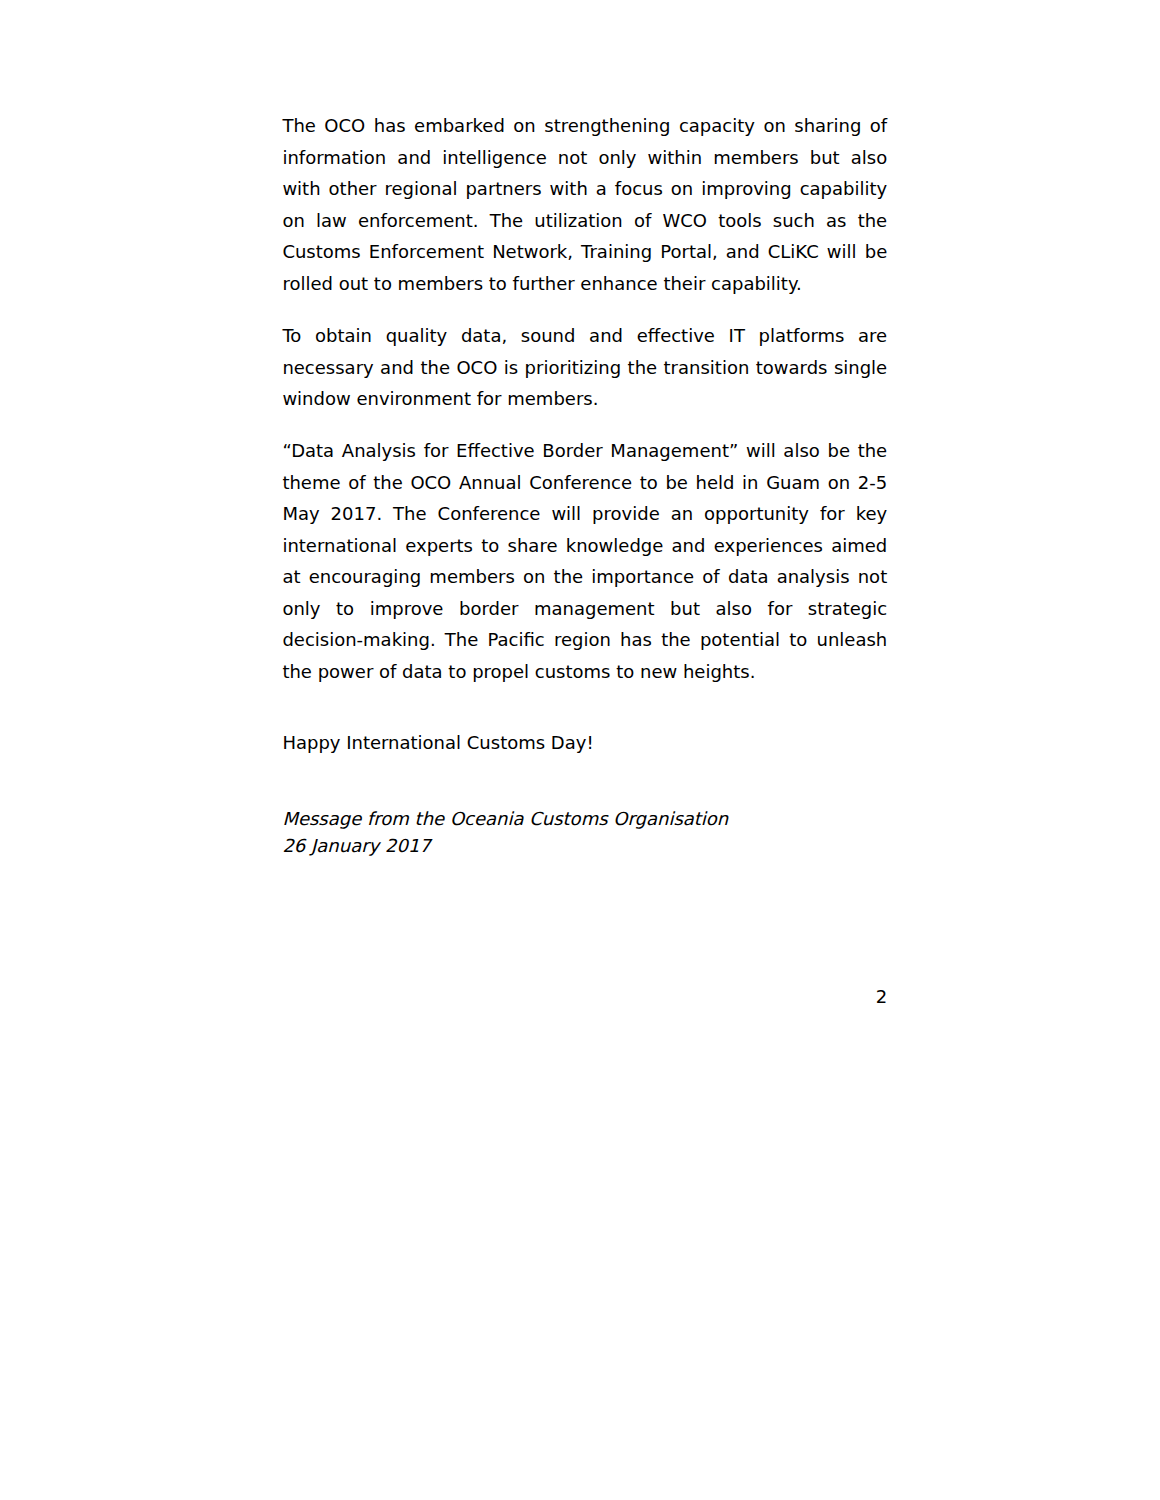The OCO has embarked on strengthening capacity on sharing of information and intelligence not only within members but also with other regional partners with a focus on improving capability on law enforcement. The utilization of WCO tools such as the Customs Enforcement Network, Training Portal, and CLiKC will be rolled out to members to further enhance their capability.
To obtain quality data, sound and effective IT platforms are necessary and the OCO is prioritizing the transition towards single window environment for members.
“Data Analysis for Effective Border Management” will also be the theme of the OCO Annual Conference to be held in Guam on 2-5 May 2017. The Conference will provide an opportunity for key international experts to share knowledge and experiences aimed at encouraging members on the importance of data analysis not only to improve border management but also for strategic decision-making. The Pacific region has the potential to unleash the power of data to propel customs to new heights.
Happy International Customs Day!
Message from the Oceania Customs Organisation
26 January 2017
2